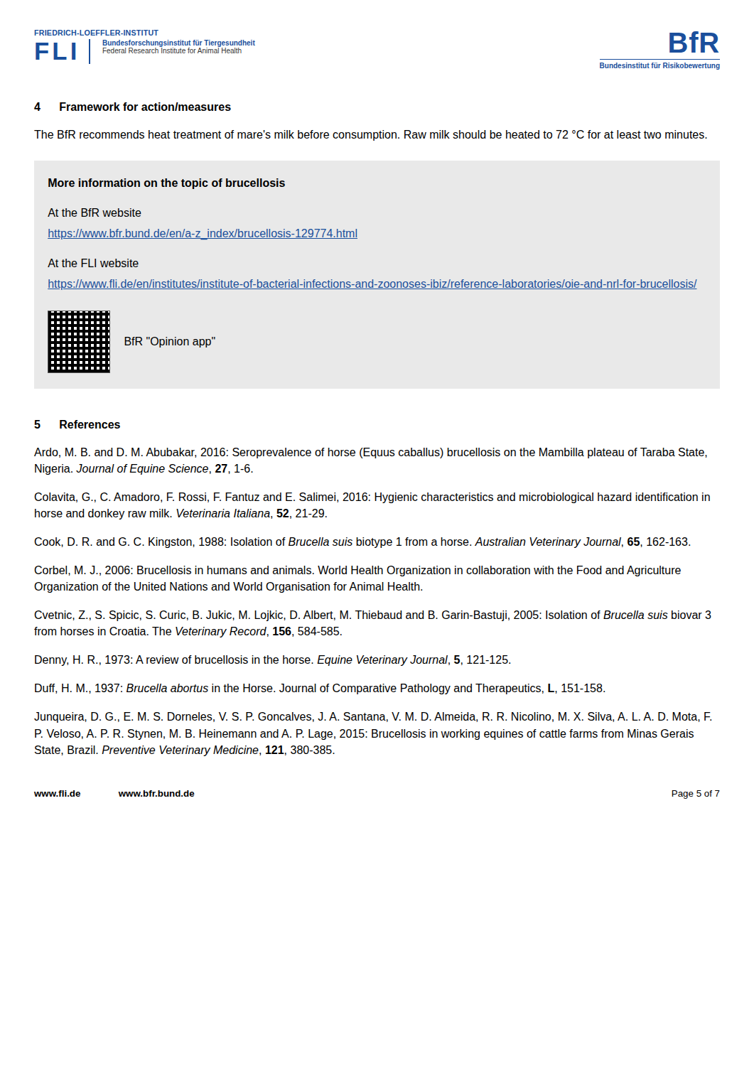FRIEDRICH-LOEFFLER-INSTITUT
FLI Bundesforschungsinstitut für Tiergesundheit
Federal Research Institute for Animal Health
BfR
Bundesinstitut für Risikobewertung
4 Framework for action/measures
The BfR recommends heat treatment of mare's milk before consumption. Raw milk should be heated to 72 °C for at least two minutes.
More information on the topic of brucellosis
At the BfR website
https://www.bfr.bund.de/en/a-z_index/brucellosis-129774.html
At the FLI website
https://www.fli.de/en/institutes/institute-of-bacterial-infections-and-zoonoses-ibiz/reference-laboratories/oie-and-nrl-for-brucellosis/
BfR "Opinion app"
5 References
Ardo, M. B. and D. M. Abubakar, 2016: Seroprevalence of horse (Equus caballus) brucellosis on the Mambilla plateau of Taraba State, Nigeria. Journal of Equine Science, 27, 1-6.
Colavita, G., C. Amadoro, F. Rossi, F. Fantuz and E. Salimei, 2016: Hygienic characteristics and microbiological hazard identification in horse and donkey raw milk. Veterinaria Italiana, 52, 21-29.
Cook, D. R. and G. C. Kingston, 1988: Isolation of Brucella suis biotype 1 from a horse. Australian Veterinary Journal, 65, 162-163.
Corbel, M. J., 2006: Brucellosis in humans and animals. World Health Organization in collaboration with the Food and Agriculture Organization of the United Nations and World Organisation for Animal Health.
Cvetnic, Z., S. Spicic, S. Curic, B. Jukic, M. Lojkic, D. Albert, M. Thiebaud and B. Garin-Bastuji, 2005: Isolation of Brucella suis biovar 3 from horses in Croatia. The Veterinary Record, 156, 584-585.
Denny, H. R., 1973: A review of brucellosis in the horse. Equine Veterinary Journal, 5, 121-125.
Duff, H. M., 1937: Brucella abortus in the Horse. Journal of Comparative Pathology and Therapeutics, L, 151-158.
Junqueira, D. G., E. M. S. Dorneles, V. S. P. Goncalves, J. A. Santana, V. M. D. Almeida, R. R. Nicolino, M. X. Silva, A. L. A. D. Mota, F. P. Veloso, A. P. R. Stynen, M. B. Heinemann and A. P. Lage, 2015: Brucellosis in working equines of cattle farms from Minas Gerais State, Brazil. Preventive Veterinary Medicine, 121, 380-385.
www.fli.de www.bfr.bund.de Page 5 of 7